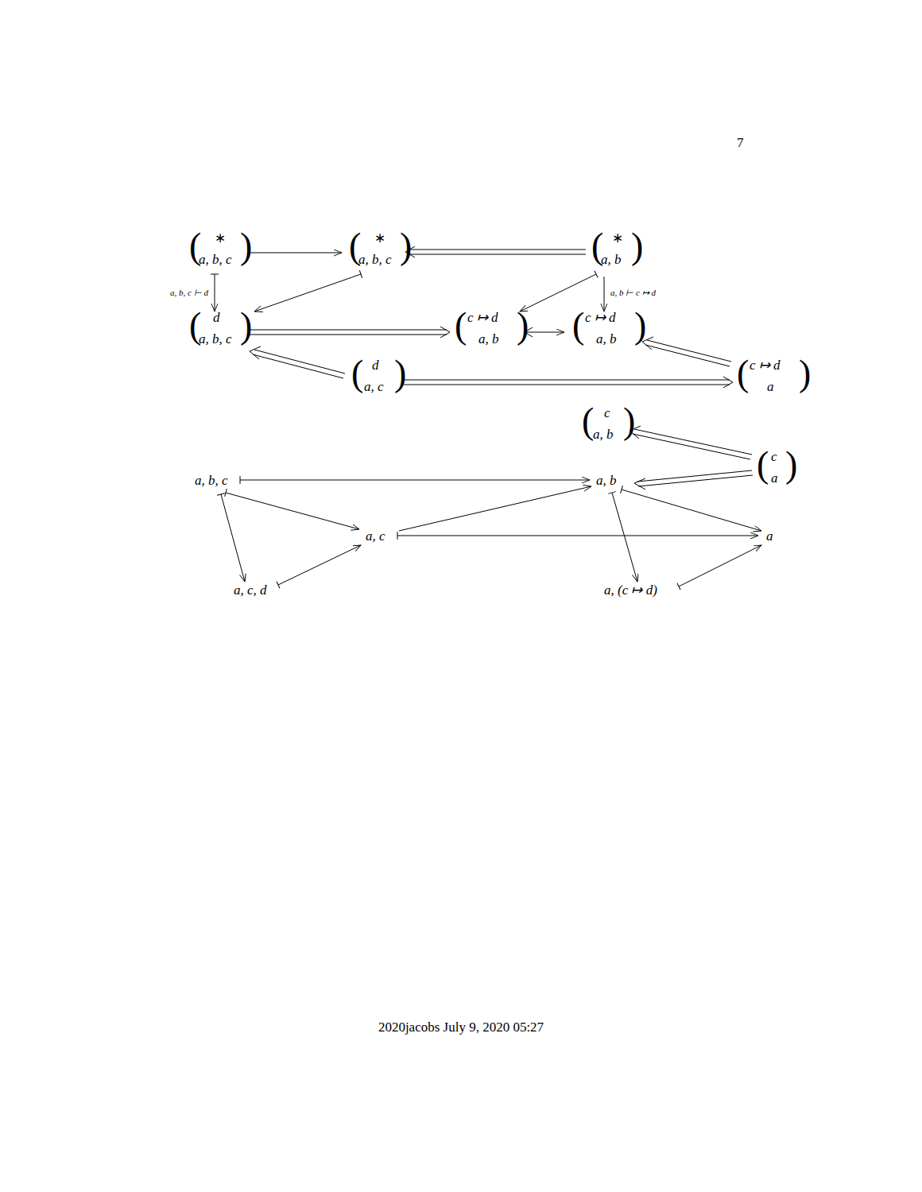7
( ∗ a, b, c ) ( ∗ a, b, c ) ( ∗ a, b ) ( d a, b, c ) ( c ↦ d a, b ) ( c ↦ d a, b ) ( d a, c ) ( c ↦ d a ) ( c a, b ) ( c a ) a, b, c ⊢ d a, b ⊢ c ↦ d a, b, c a, b a, c a a, c, d a, (c ↦ d)
2020jacobs July 9, 2020 05:27